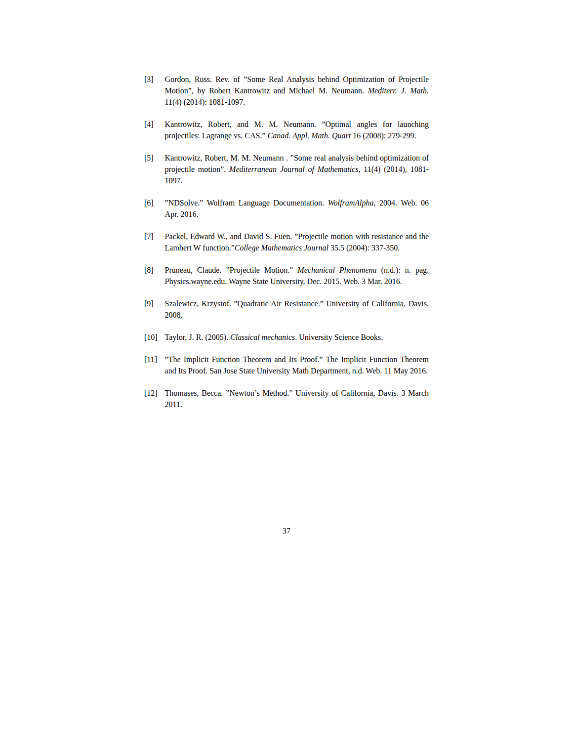[3] Gordon, Russ. Rev. of ”Some Real Analysis behind Optimization of Projectile Motion”, by Robert Kantrowitz and Michael M. Neumann. Mediterr. J. Math. 11(4) (2014): 1081-1097.
[4] Kantrowitz, Robert, and M. M. Neumann. ”Optimal angles for launching projectiles: Lagrange vs. CAS.” Canad. Appl. Math. Quart 16 (2008): 279-299.
[5] Kantrowitz, Robert, M. M. Neumann . ”Some real analysis behind optimization of projectile motion”. Mediterranean Journal of Mathematics, 11(4) (2014), 1081-1097.
[6]”NDSolve.” Wolfram Language Documentation. WolframAlpha, 2004. Web. 06 Apr. 2016.
[7] Packel, Edward W., and David S. Fuen. ”Projectile motion with resistance and the Lambert W function.”College Mathematics Journal 35.5 (2004): 337-350.
[8] Pruneau, Claude. ”Projectile Motion.” Mechanical Phenomena (n.d.): n. pag. Physics.wayne.edu. Wayne State University, Dec. 2015. Web. 3 Mar. 2016.
[9] Szalewicz, Krzystof. ”Quadratic Air Resistance.” University of California, Davis. 2008.
[10] Taylor, J. R. (2005). Classical mechanics. University Science Books.
[11]”The Implicit Function Theorem and Its Proof.” The Implicit Function Theorem and Its Proof. San Jose State University Math Department, n.d. Web. 11 May 2016.
[12] Thomases, Becca. ”Newton’s Method.” University of California, Davis. 3 March 2011.
37